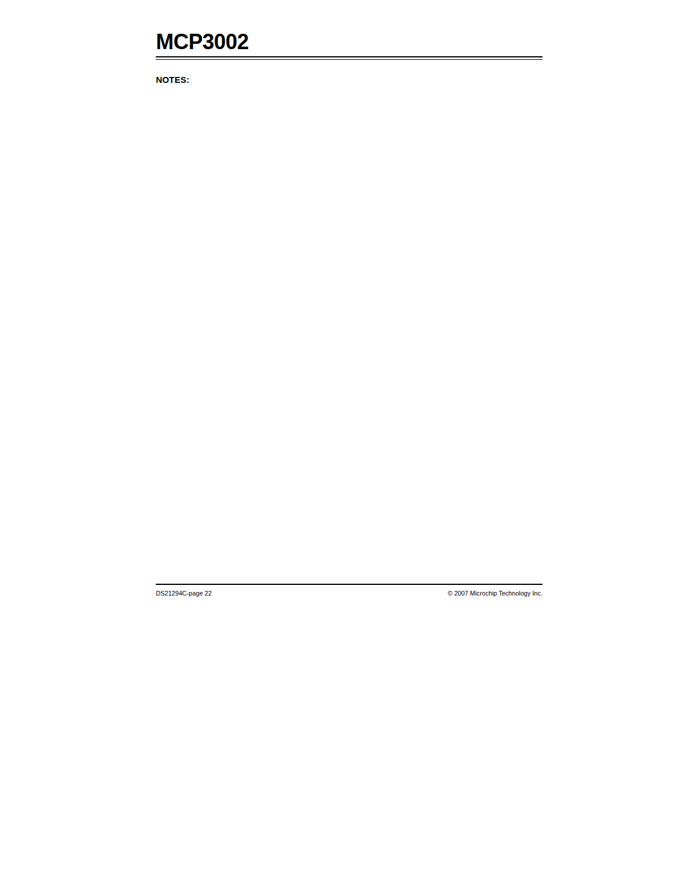MCP3002
NOTES:
DS21294C-page 22 © 2007 Microchip Technology Inc.